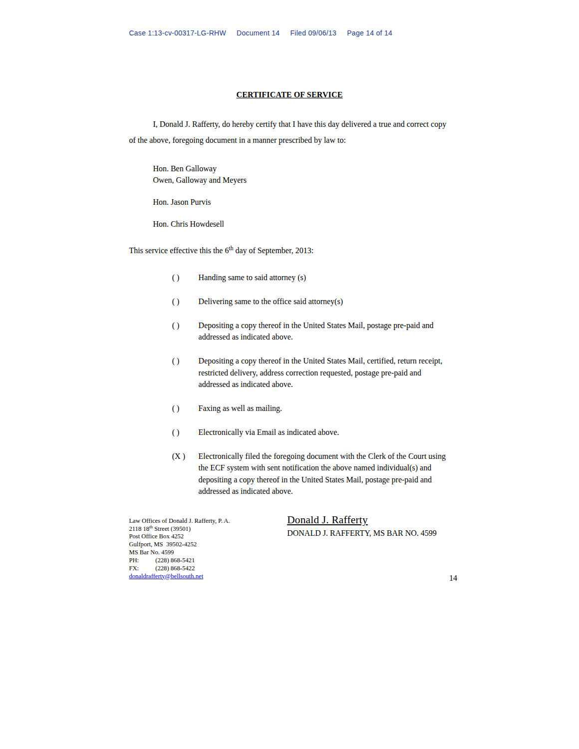Case 1:13-cv-00317-LG-RHW Document 14 Filed 09/06/13 Page 14 of 14
CERTIFICATE OF SERVICE
I, Donald J. Rafferty, do hereby certify that I have this day delivered a true and correct copy of the above, foregoing document in a manner prescribed by law to:
Hon. Ben Galloway
Owen, Galloway and Meyers
Hon. Jason Purvis
Hon. Chris Howdesell
This service effective this the 6th day of September, 2013:
( )
Handing same to said attorney (s)
( )
Delivering same to the office said attorney(s)
( )
Depositing a copy thereof in the United States Mail, postage pre-paid and addressed as indicated above.
( )
Depositing a copy thereof in the United States Mail, certified, return receipt, restricted delivery, address correction requested, postage pre-paid and addressed as indicated above.
( )
Faxing as well as mailing.
( )
Electronically via Email as indicated above.
(X )
Electronically filed the foregoing document with the Clerk of the Court using the ECF system with sent notification the above named individual(s) and depositing a copy thereof in the United States Mail, postage pre-paid and addressed as indicated above.
Donald J. Rafferty
DONALD J. RAFFERTY, MS BAR NO. 4599
Law Offices of Donald J. Rafferty, P. A.
2118 18th Street (39501)
Post Office Box 4252
Gulfport, MS 39502-4252
MS Bar No. 4599
| PH: | (228) 868-5421 |
| FX: | (228) 868-5422 |
donaldrafferty@bellsouth.net
14